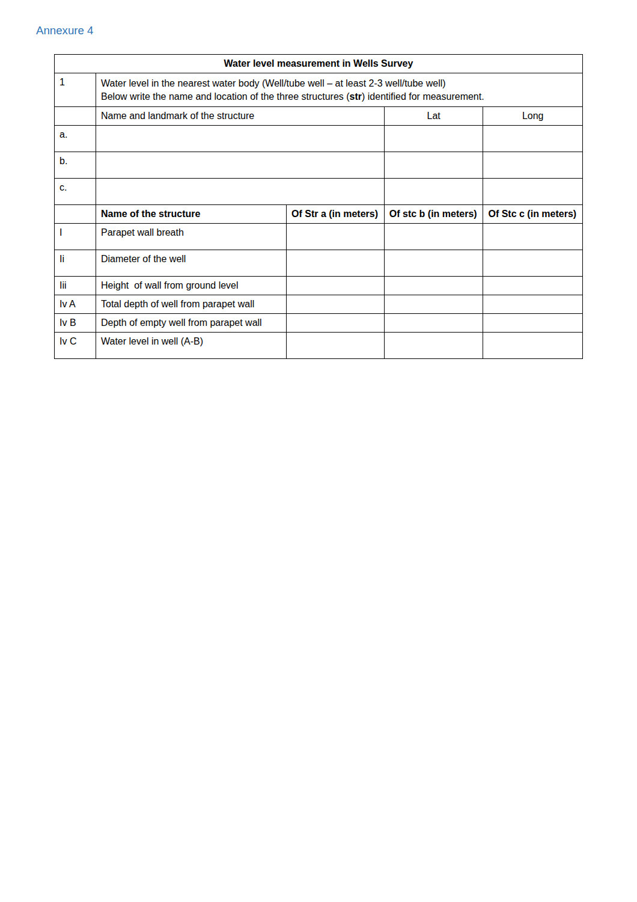Annexure 4
Water level measurement in Wells Survey
| 1 | Water level in the nearest water body (Well/tube well – at least 2-3 well/tube well) Below write the name and location of the three structures ( str ) identified for measurement. |
| | Name and landmark of the structure | Lat | Long |
| a. | | | |
| b. | | | |
| c. | | | |
| | Name of the structure | Of Str a (in meters) | Of stc b (in meters) | Of Stc c (in meters) |
| I | Parapet wall breath | | | |
| Ii | Diameter of the well | | | |
| Iii | Height of wall from ground level | | | |
| Iv A | Total depth of well from parapet wall | | | |
| Iv B | Depth of empty well from parapet wall | | | |
| Iv C | Water level in well (A-B) | | | |